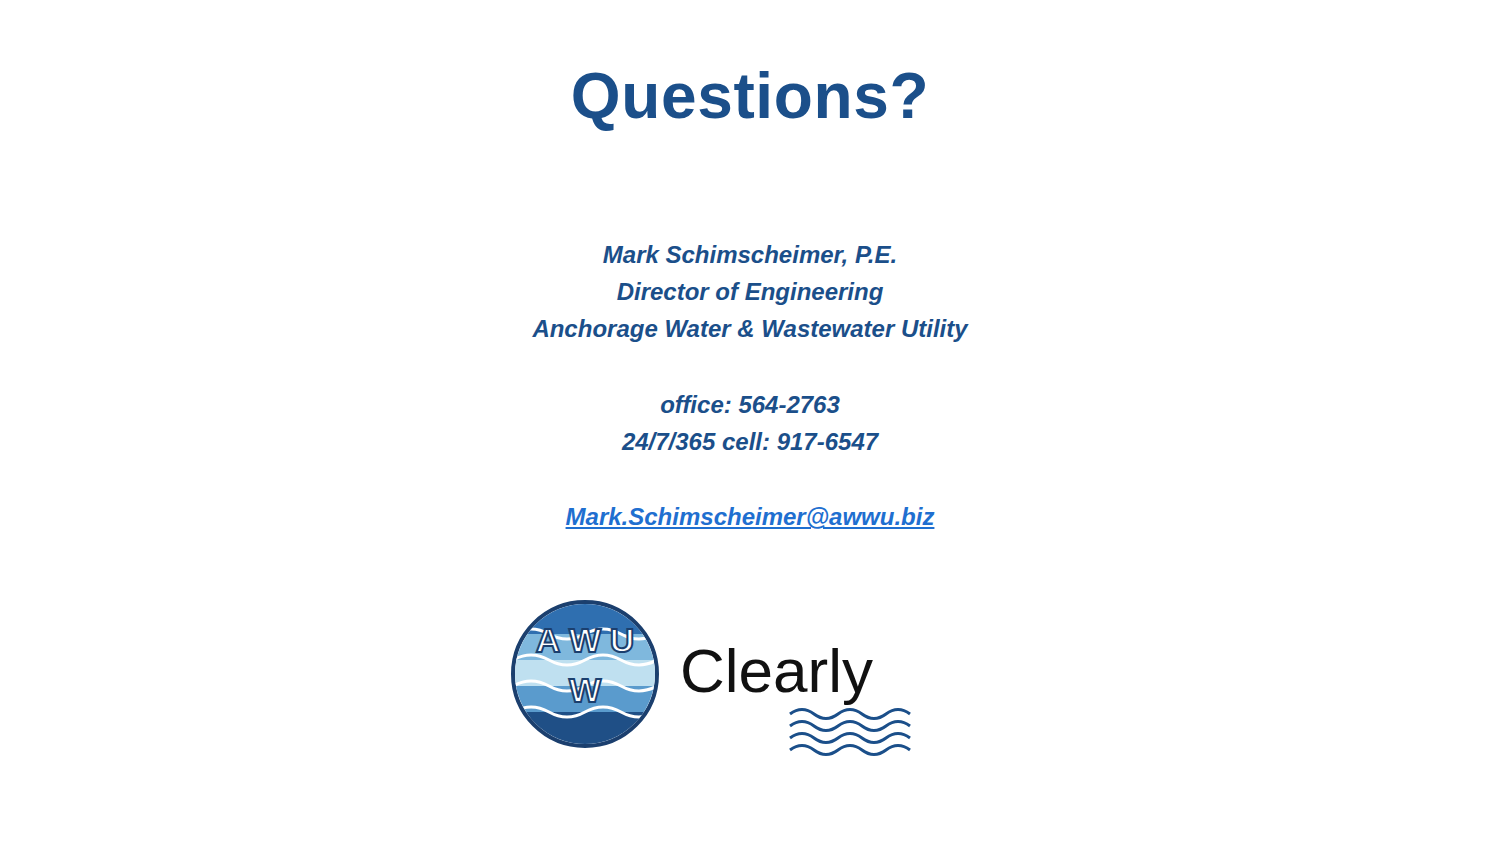Questions?
Mark Schimscheimer, P.E.
Director of Engineering
Anchorage Water & Wastewater Utility
office: 564-2763
24/7/365 cell: 917-6547
Mark.Schimscheimer@awwu.biz
A W U W Clearly